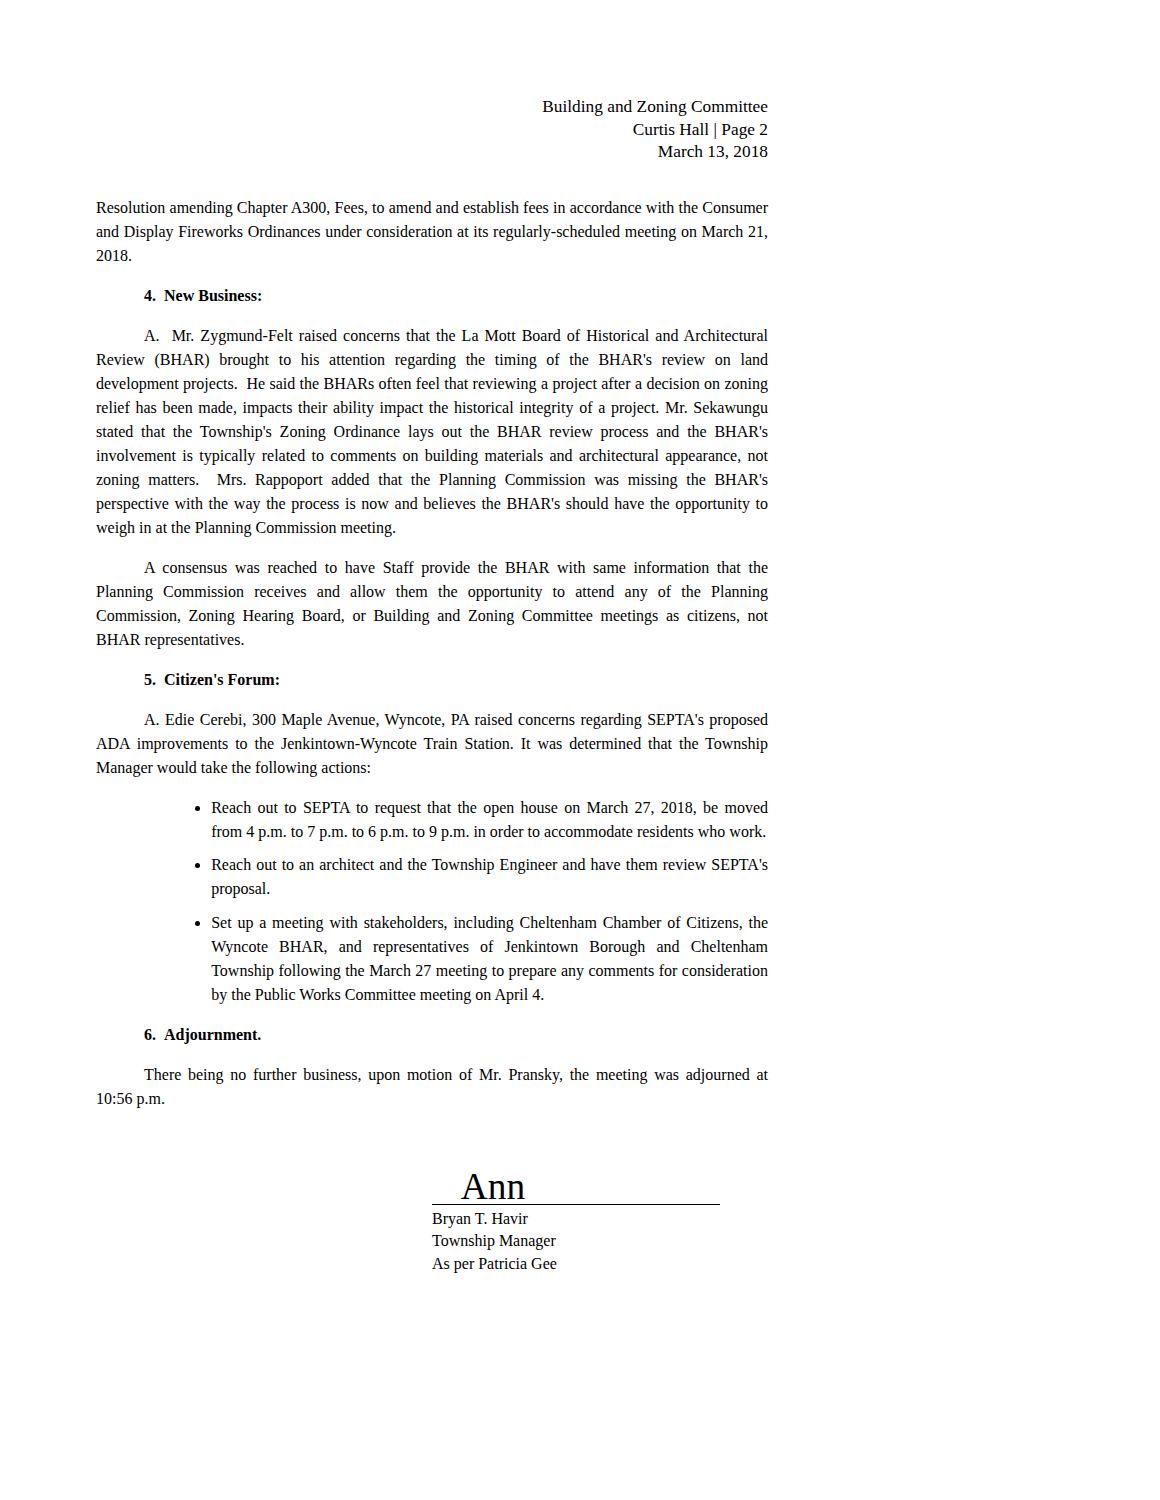Building and Zoning Committee
Curtis Hall | Page 2
March 13, 2018
Resolution amending Chapter A300, Fees, to amend and establish fees in accordance with the Consumer and Display Fireworks Ordinances under consideration at its regularly-scheduled meeting on March 21, 2018.
4. New Business:
A. Mr. Zygmund-Felt raised concerns that the La Mott Board of Historical and Architectural Review (BHAR) brought to his attention regarding the timing of the BHAR's review on land development projects. He said the BHARs often feel that reviewing a project after a decision on zoning relief has been made, impacts their ability impact the historical integrity of a project. Mr. Sekawungu stated that the Township's Zoning Ordinance lays out the BHAR review process and the BHAR's involvement is typically related to comments on building materials and architectural appearance, not zoning matters. Mrs. Rappoport added that the Planning Commission was missing the BHAR's perspective with the way the process is now and believes the BHAR's should have the opportunity to weigh in at the Planning Commission meeting.
A consensus was reached to have Staff provide the BHAR with same information that the Planning Commission receives and allow them the opportunity to attend any of the Planning Commission, Zoning Hearing Board, or Building and Zoning Committee meetings as citizens, not BHAR representatives.
5. Citizen's Forum:
A. Edie Cerebi, 300 Maple Avenue, Wyncote, PA raised concerns regarding SEPTA's proposed ADA improvements to the Jenkintown-Wyncote Train Station. It was determined that the Township Manager would take the following actions:
Reach out to SEPTA to request that the open house on March 27, 2018, be moved from 4 p.m. to 7 p.m. to 6 p.m. to 9 p.m. in order to accommodate residents who work.
Reach out to an architect and the Township Engineer and have them review SEPTA's proposal.
Set up a meeting with stakeholders, including Cheltenham Chamber of Citizens, the Wyncote BHAR, and representatives of Jenkintown Borough and Cheltenham Township following the March 27 meeting to prepare any comments for consideration by the Public Works Committee meeting on April 4.
6. Adjournment.
There being no further business, upon motion of Mr. Pransky, the meeting was adjourned at 10:56 p.m.
Ann
Bryan T. Havir
Township Manager
As per Patricia Gee